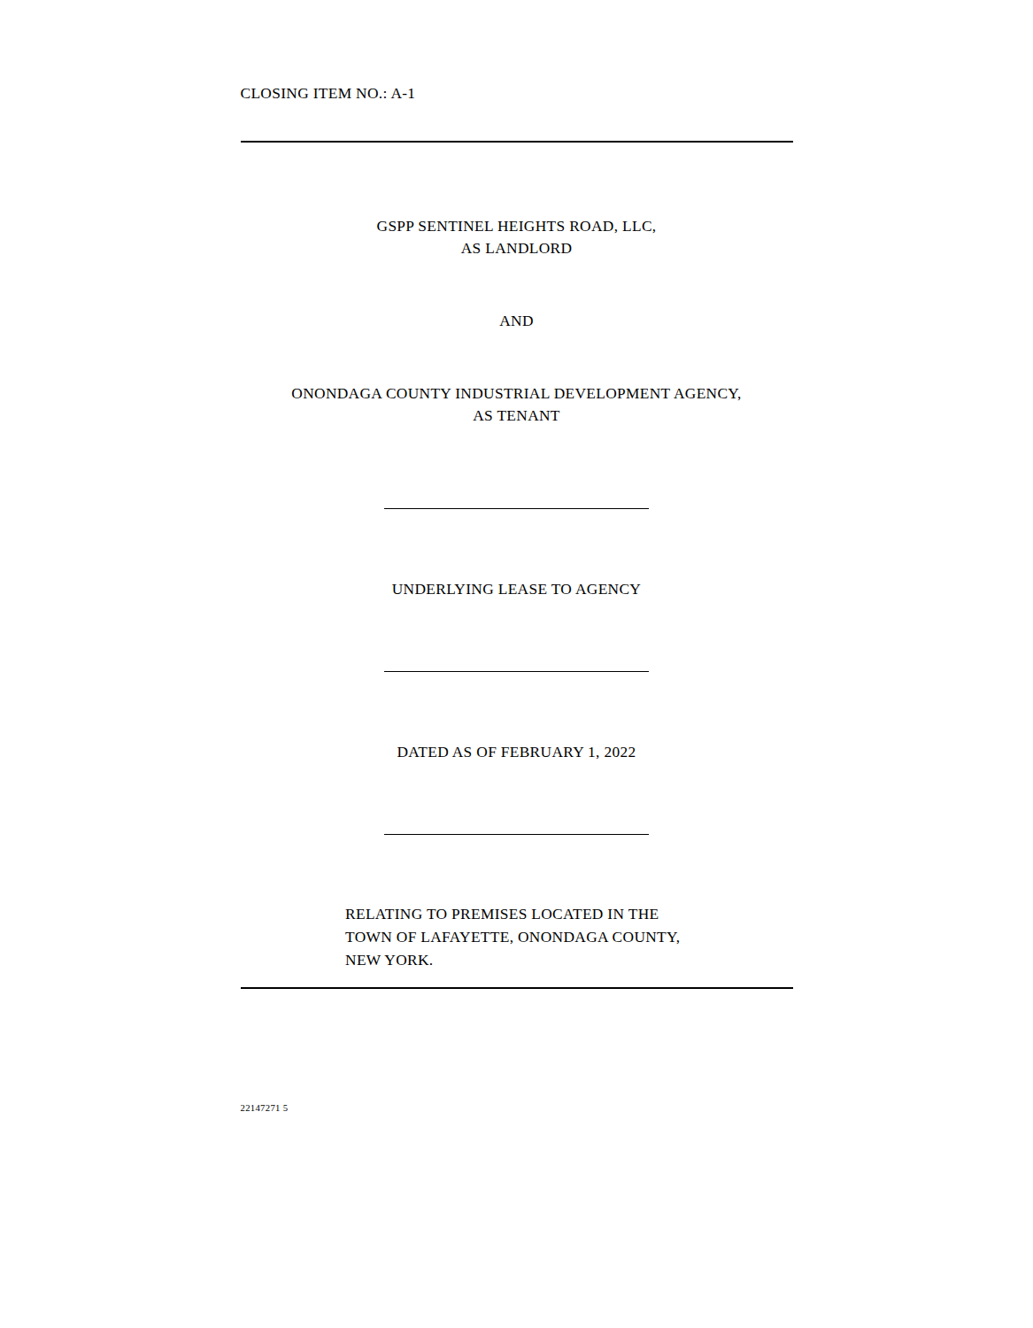CLOSING ITEM NO.: A-1
GSPP SENTINEL HEIGHTS ROAD, LLC,
AS LANDLORD
AND
ONONDAGA COUNTY INDUSTRIAL DEVELOPMENT AGENCY,
AS TENANT
UNDERLYING LEASE TO AGENCY
DATED AS OF FEBRUARY 1, 2022
RELATING TO PREMISES LOCATED IN THE TOWN OF LAFAYETTE, ONONDAGA COUNTY, NEW YORK.
22147271 5